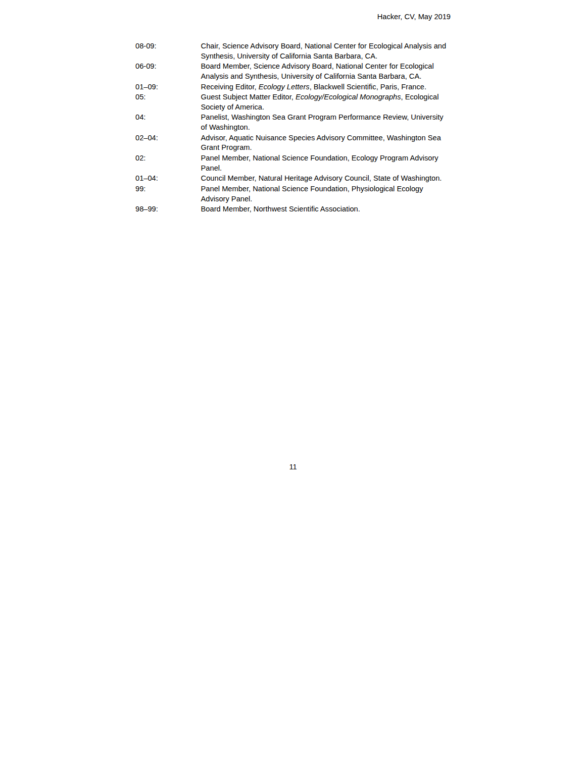Hacker, CV, May 2019
| 08-09: | Chair, Science Advisory Board, National Center for Ecological Analysis and Synthesis, University of California Santa Barbara, CA. |
| 06-09: | Board Member, Science Advisory Board, National Center for Ecological Analysis and Synthesis, University of California Santa Barbara, CA. |
| 01–09: | Receiving Editor, Ecology Letters , Blackwell Scientific, Paris, France. |
| 05: | Guest Subject Matter Editor, Ecology/Ecological Monographs , Ecological Society of America. |
| 04: | Panelist, Washington Sea Grant Program Performance Review, University of Washington. |
| 02–04: | Advisor, Aquatic Nuisance Species Advisory Committee, Washington Sea Grant Program. |
| 02: | Panel Member, National Science Foundation, Ecology Program Advisory Panel. |
| 01–04: | Council Member, Natural Heritage Advisory Council, State of Washington. |
| 99: | Panel Member, National Science Foundation, Physiological Ecology Advisory Panel. |
| 98–99: | Board Member, Northwest Scientific Association. |
11